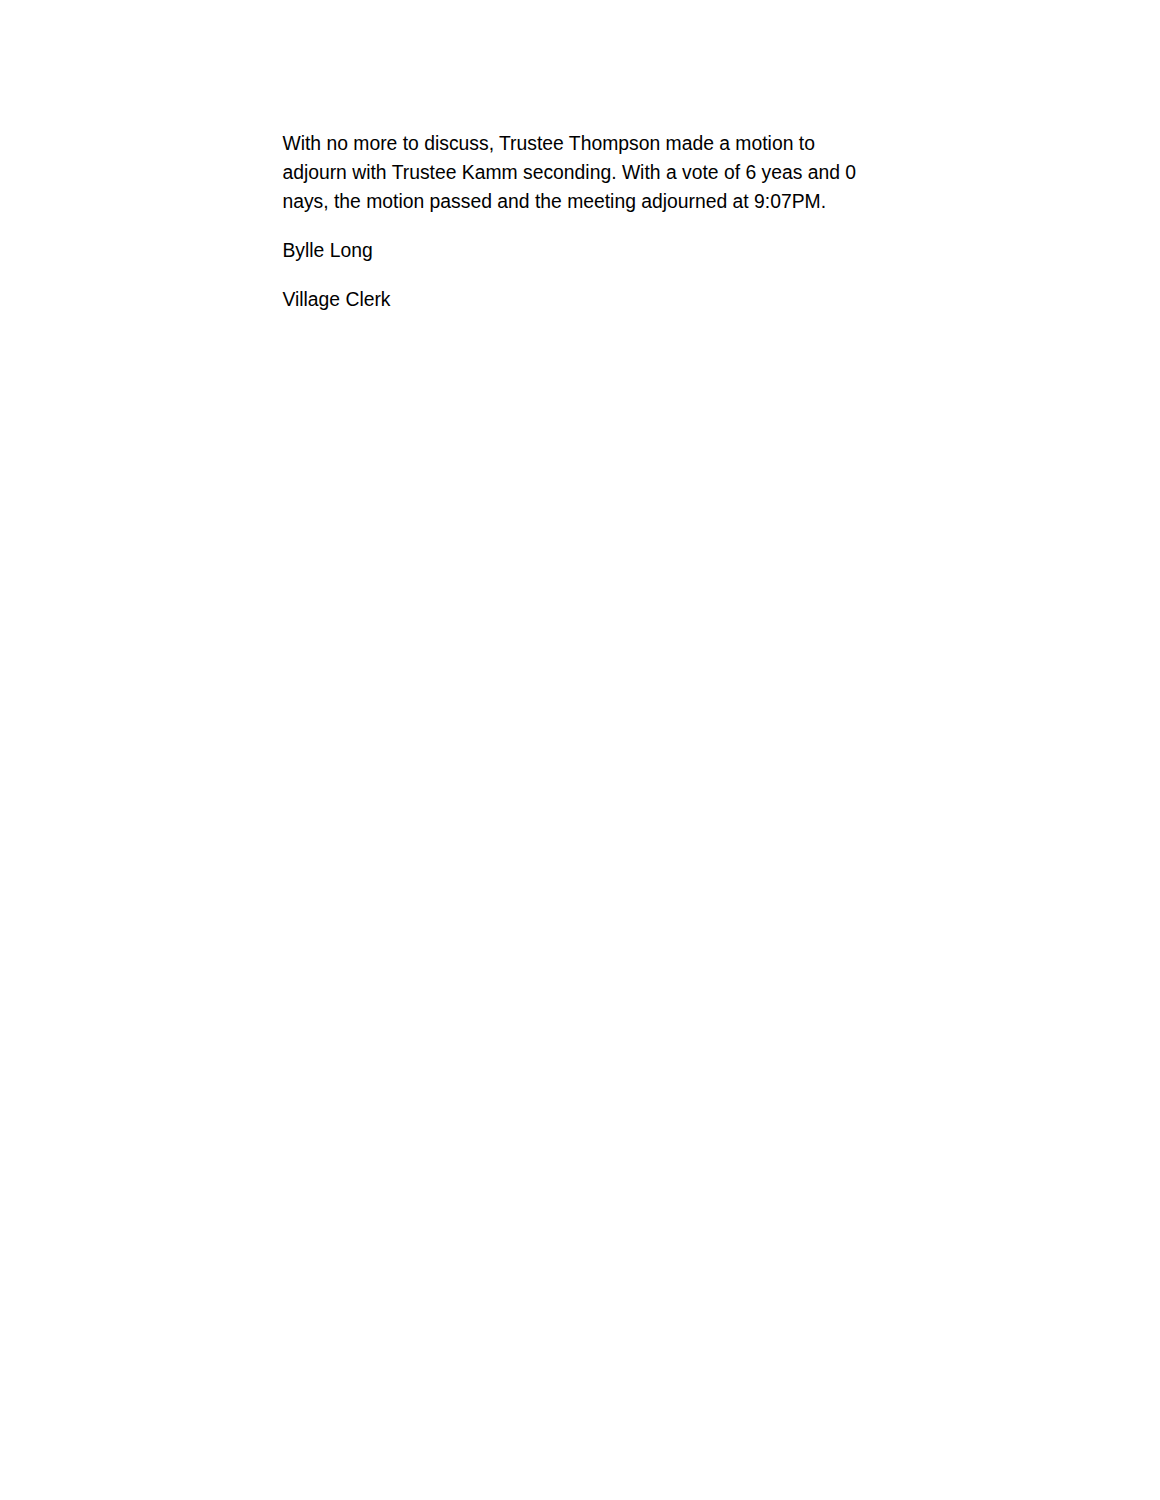With no more to discuss, Trustee Thompson made a motion to adjourn with Trustee Kamm seconding. With a vote of 6 yeas and 0 nays, the motion passed and the meeting adjourned at 9:07PM.
Bylle Long
Village Clerk